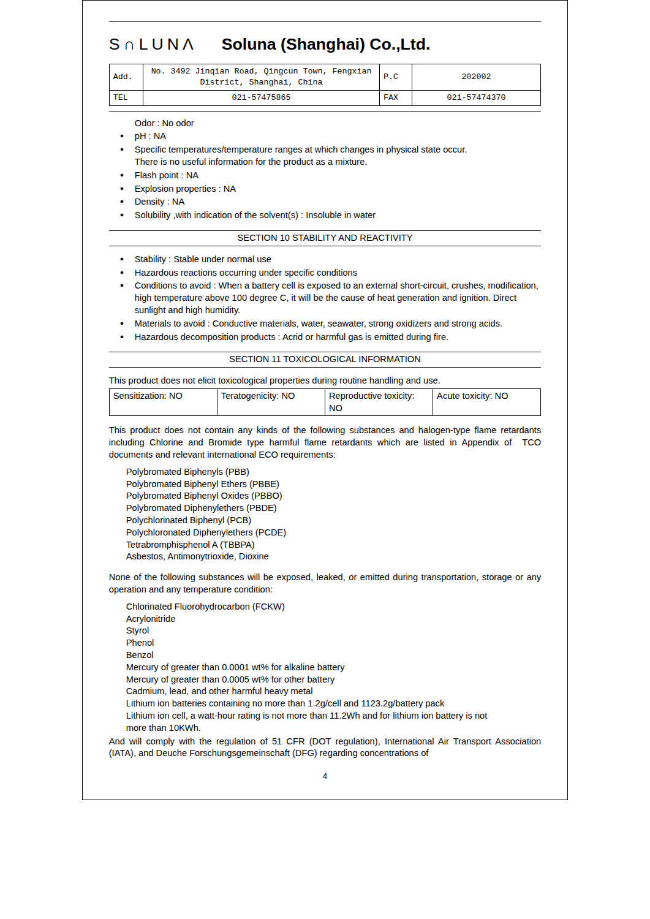S∩LUNΛ
Soluna (Shanghai) Co.,Ltd.
| Add. | No. 3492 Jinqian Road, Qingcun Town, Fengxian District, Shanghai, China | P.C | 202002 |
| TEL | 021-57475865 | FAX | 021-57474370 |
Odor : No odor
pH : NA
Specific temperatures/temperature ranges at which changes in physical state occur.
There is no useful information for the product as a mixture.
Flash point : NA
Explosion properties : NA
Density : NA
Solubility ,with indication of the solvent(s) : Insoluble in water
SECTION 10 STABILITY AND REACTIVITY
Stability : Stable under normal use
Hazardous reactions occurring under specific conditions
Conditions to avoid : When a battery cell is exposed to an external short-circuit, crushes, modification, high temperature above 100 degree C, it will be the cause of heat generation and ignition. Direct sunlight and high humidity.
Materials to avoid : Conductive materials, water, seawater, strong oxidizers and strong acids.
Hazardous decomposition products : Acrid or harmful gas is emitted during fire.
SECTION 11 TOXICOLOGICAL INFORMATION
This product does not elicit toxicological properties during routine handling and use.
| Sensitization: NO | Teratogenicity: NO | Reproductive toxicity: NO | Acute toxicity: NO |
This product does not contain any kinds of the following substances and halogen-type flame retardants including Chlorine and Bromide type harmful flame retardants which are listed in Appendix of TCO documents and relevant international ECO requirements:
Polybromated Biphenyls (PBB)
Polybromated Biphenyl Ethers (PBBE)
Polybromated Biphenyl Oxides (PBBO)
Polybromated Diphenylethers (PBDE)
Polychlorinated Biphenyl (PCB)
Polychloronated Diphenylethers (PCDE)
Tetrabromphisphenol A (TBBPA)
Asbestos, Antimonytrioxide, Dioxine
None of the following substances will be exposed, leaked, or emitted during transportation, storage or any operation and any temperature condition:
Chlorinated Fluorohydrocarbon (FCKW)
Acrylonitride
Styrol
Phenol
Benzol
Mercury of greater than 0.0001 wt% for alkaline battery
Mercury of greater than 0.0005 wt% for other battery
Cadmium, lead, and other harmful heavy metal
Lithium ion batteries containing no more than 1.2g/cell and 1123.2g/battery pack
Lithium ion cell, a watt-hour rating is not more than 11.2Wh and for lithium ion battery is not
more than 10KWh.
And will comply with the regulation of 51 CFR (DOT regulation), International Air Transport Association (IATA), and Deuche Forschungsgemeinschaft (DFG) regarding concentrations of
4